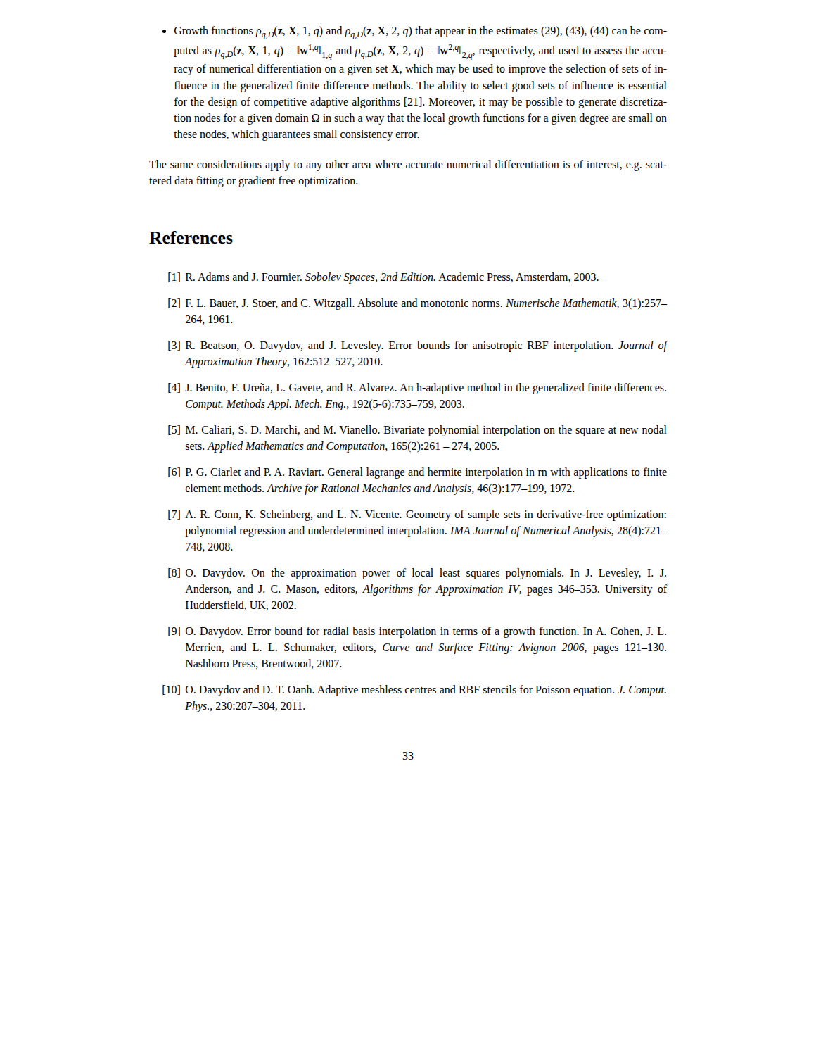Growth functions ρq,D(z, X, 1, q) and ρq,D(z, X, 2, q) that appear in the estimates (29), (43), (44) can be computed as ρq,D(z, X, 1, q) = ‖w1,q‖1,q and ρq,D(z, X, 2, q) = ‖w2,q‖2,q, respectively, and used to assess the accuracy of numerical differentiation on a given set X, which may be used to improve the selection of sets of influence in the generalized finite difference methods. The ability to select good sets of influence is essential for the design of competitive adaptive algorithms [21]. Moreover, it may be possible to generate discretization nodes for a given domain Ω in such a way that the local growth functions for a given degree are small on these nodes, which guarantees small consistency error.
The same considerations apply to any other area where accurate numerical differentiation is of interest, e.g. scattered data fitting or gradient free optimization.
References
R. Adams and J. Fournier. Sobolev Spaces, 2nd Edition. Academic Press, Amsterdam, 2003.
F. L. Bauer, J. Stoer, and C. Witzgall. Absolute and monotonic norms. Numerische Mathematik, 3(1):257–264, 1961.
R. Beatson, O. Davydov, and J. Levesley. Error bounds for anisotropic RBF interpolation. Journal of Approximation Theory, 162:512–527, 2010.
J. Benito, F. Ureña, L. Gavete, and R. Alvarez. An h-adaptive method in the generalized finite differences. Comput. Methods Appl. Mech. Eng., 192(5-6):735–759, 2003.
M. Caliari, S. D. Marchi, and M. Vianello. Bivariate polynomial interpolation on the square at new nodal sets. Applied Mathematics and Computation, 165(2):261 – 274, 2005.
P. G. Ciarlet and P. A. Raviart. General lagrange and hermite interpolation in rn with applications to finite element methods. Archive for Rational Mechanics and Analysis, 46(3):177–199, 1972.
A. R. Conn, K. Scheinberg, and L. N. Vicente. Geometry of sample sets in derivative-free optimization: polynomial regression and underdetermined interpolation. IMA Journal of Numerical Analysis, 28(4):721–748, 2008.
O. Davydov. On the approximation power of local least squares polynomials. In J. Levesley, I. J. Anderson, and J. C. Mason, editors, Algorithms for Approximation IV, pages 346–353. University of Huddersfield, UK, 2002.
O. Davydov. Error bound for radial basis interpolation in terms of a growth function. In A. Cohen, J. L. Merrien, and L. L. Schumaker, editors, Curve and Surface Fitting: Avignon 2006, pages 121–130. Nashboro Press, Brentwood, 2007.
O. Davydov and D. T. Oanh. Adaptive meshless centres and RBF stencils for Poisson equation. J. Comput. Phys., 230:287–304, 2011.
33